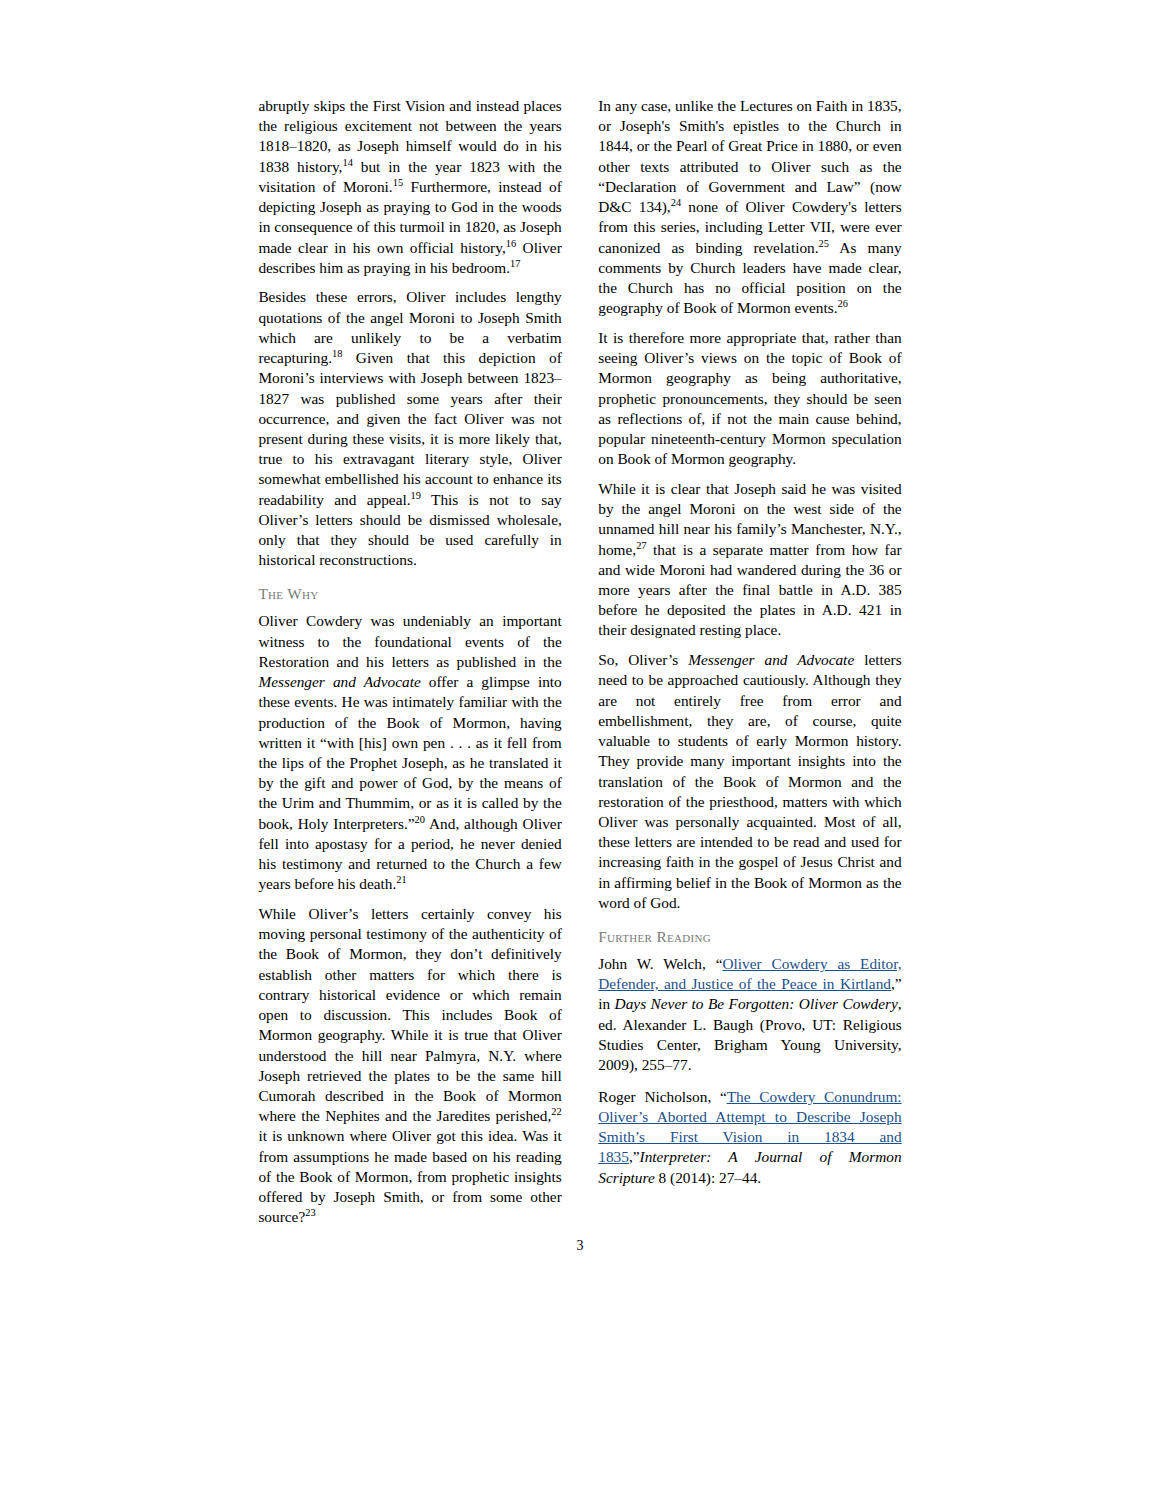abruptly skips the First Vision and instead places the religious excitement not between the years 1818–1820, as Joseph himself would do in his 1838 history,14 but in the year 1823 with the visitation of Moroni.15 Furthermore, instead of depicting Joseph as praying to God in the woods in consequence of this turmoil in 1820, as Joseph made clear in his own official history,16 Oliver describes him as praying in his bedroom.17
Besides these errors, Oliver includes lengthy quotations of the angel Moroni to Joseph Smith which are unlikely to be a verbatim recapturing.18 Given that this depiction of Moroni’s interviews with Joseph between 1823–1827 was published some years after their occurrence, and given the fact Oliver was not present during these visits, it is more likely that, true to his extravagant literary style, Oliver somewhat embellished his account to enhance its readability and appeal.19 This is not to say Oliver’s letters should be dismissed wholesale, only that they should be used carefully in historical reconstructions.
The Why
Oliver Cowdery was undeniably an important witness to the foundational events of the Restoration and his letters as published in the Messenger and Advocate offer a glimpse into these events. He was intimately familiar with the production of the Book of Mormon, having written it “with [his] own pen . . . as it fell from the lips of the Prophet Joseph, as he translated it by the gift and power of God, by the means of the Urim and Thummim, or as it is called by the book, Holy Interpreters.”20 And, although Oliver fell into apostasy for a period, he never denied his testimony and returned to the Church a few years before his death.21
While Oliver’s letters certainly convey his moving personal testimony of the authenticity of the Book of Mormon, they don’t definitively establish other matters for which there is contrary historical evidence or which remain open to discussion. This includes Book of Mormon geography. While it is true that Oliver understood the hill near Palmyra, N.Y. where Joseph retrieved the plates to be the same hill Cumorah described in the Book of Mormon where the Nephites and the Jaredites perished,22 it is unknown where Oliver got this idea. Was it from assumptions he made based on his reading of the Book of Mormon, from prophetic insights offered by Joseph Smith, or from some other source?23
In any case, unlike the Lectures on Faith in 1835, or Joseph's Smith's epistles to the Church in 1844, or the Pearl of Great Price in 1880, or even other texts attributed to Oliver such as the “Declaration of Government and Law” (now D&C 134),24 none of Oliver Cowdery's letters from this series, including Letter VII, were ever canonized as binding revelation.25 As many comments by Church leaders have made clear, the Church has no official position on the geography of Book of Mormon events.26
It is therefore more appropriate that, rather than seeing Oliver’s views on the topic of Book of Mormon geography as being authoritative, prophetic pronouncements, they should be seen as reflections of, if not the main cause behind, popular nineteenth-century Mormon speculation on Book of Mormon geography.
While it is clear that Joseph said he was visited by the angel Moroni on the west side of the unnamed hill near his family’s Manchester, N.Y., home,27 that is a separate matter from how far and wide Moroni had wandered during the 36 or more years after the final battle in A.D. 385 before he deposited the plates in A.D. 421 in their designated resting place.
So, Oliver’s Messenger and Advocate letters need to be approached cautiously. Although they are not entirely free from error and embellishment, they are, of course, quite valuable to students of early Mormon history. They provide many important insights into the translation of the Book of Mormon and the restoration of the priesthood, matters with which Oliver was personally acquainted. Most of all, these letters are intended to be read and used for increasing faith in the gospel of Jesus Christ and in affirming belief in the Book of Mormon as the word of God.
Further Reading
John W. Welch, “Oliver Cowdery as Editor, Defender, and Justice of the Peace in Kirtland,” in Days Never to Be Forgotten: Oliver Cowdery, ed. Alexander L. Baugh (Provo, UT: Religious Studies Center, Brigham Young University, 2009), 255–77.
Roger Nicholson, “The Cowdery Conundrum: Oliver’s Aborted Attempt to Describe Joseph Smith’s First Vision in 1834 and 1835,”Interpreter: A Journal of Mormon Scripture 8 (2014): 27–44.
3